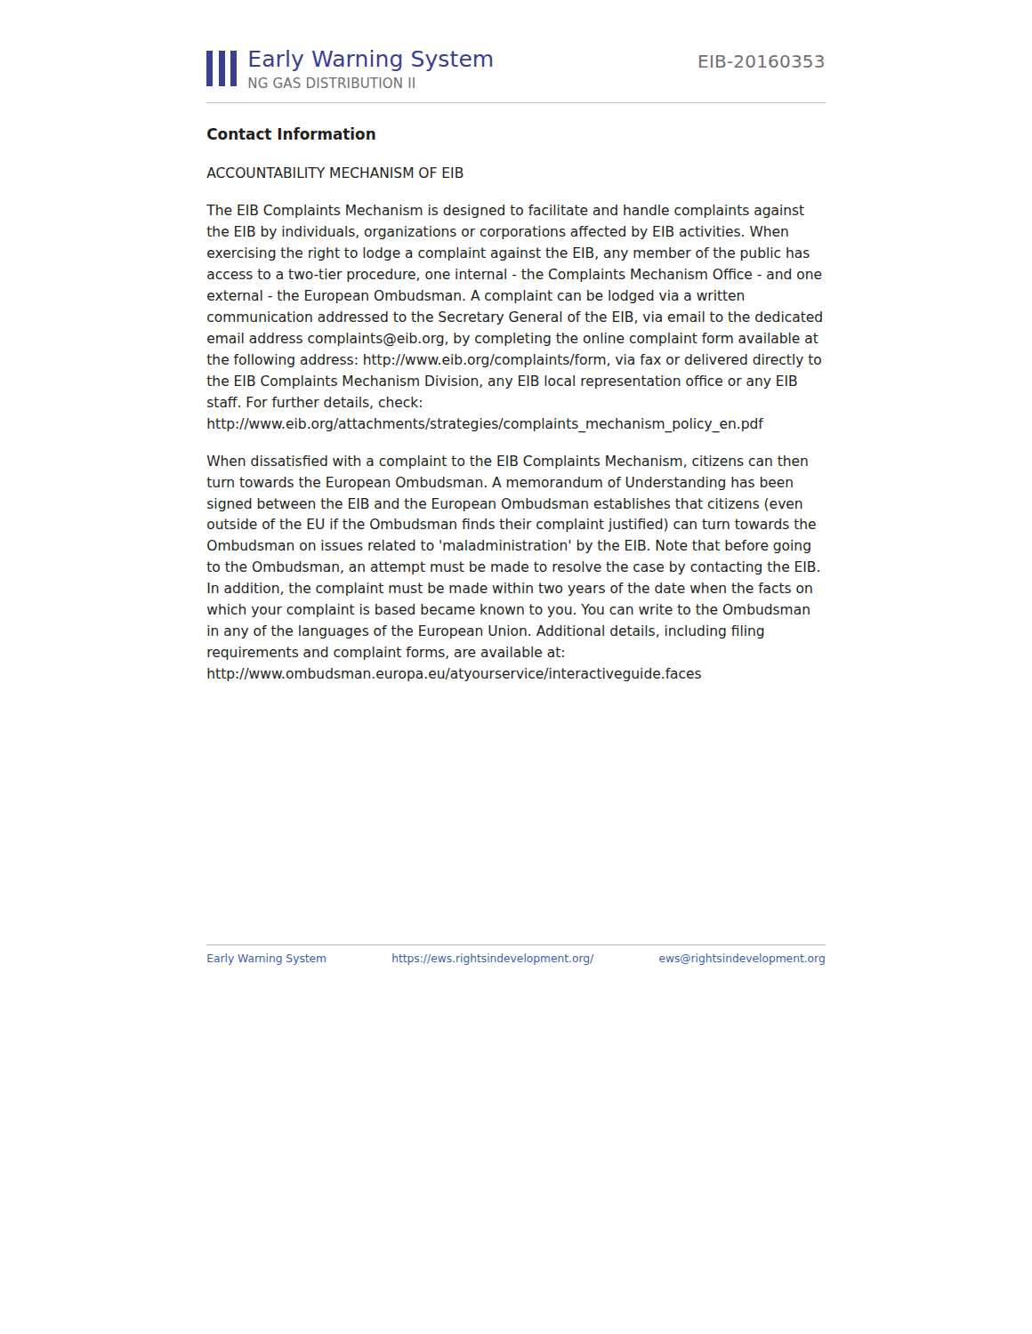Early Warning System
NG GAS DISTRIBUTION II
EIB-20160353
Contact Information
ACCOUNTABILITY MECHANISM OF EIB
The EIB Complaints Mechanism is designed to facilitate and handle complaints against the EIB by individuals, organizations or corporations affected by EIB activities. When exercising the right to lodge a complaint against the EIB, any member of the public has access to a two-tier procedure, one internal - the Complaints Mechanism Office - and one external - the European Ombudsman. A complaint can be lodged via a written communication addressed to the Secretary General of the EIB, via email to the dedicated email address complaints@eib.org, by completing the online complaint form available at the following address: http://www.eib.org/complaints/form, via fax or delivered directly to the EIB Complaints Mechanism Division, any EIB local representation office or any EIB staff. For further details, check: http://www.eib.org/attachments/strategies/complaints_mechanism_policy_en.pdf
When dissatisfied with a complaint to the EIB Complaints Mechanism, citizens can then turn towards the European Ombudsman. A memorandum of Understanding has been signed between the EIB and the European Ombudsman establishes that citizens (even outside of the EU if the Ombudsman finds their complaint justified) can turn towards the Ombudsman on issues related to 'maladministration' by the EIB. Note that before going to the Ombudsman, an attempt must be made to resolve the case by contacting the EIB. In addition, the complaint must be made within two years of the date when the facts on which your complaint is based became known to you. You can write to the Ombudsman in any of the languages of the European Union. Additional details, including filing requirements and complaint forms, are available at: http://www.ombudsman.europa.eu/atyourservice/interactiveguide.faces
Early Warning System https://ews.rightsindevelopment.org/ ews@rightsindevelopment.org